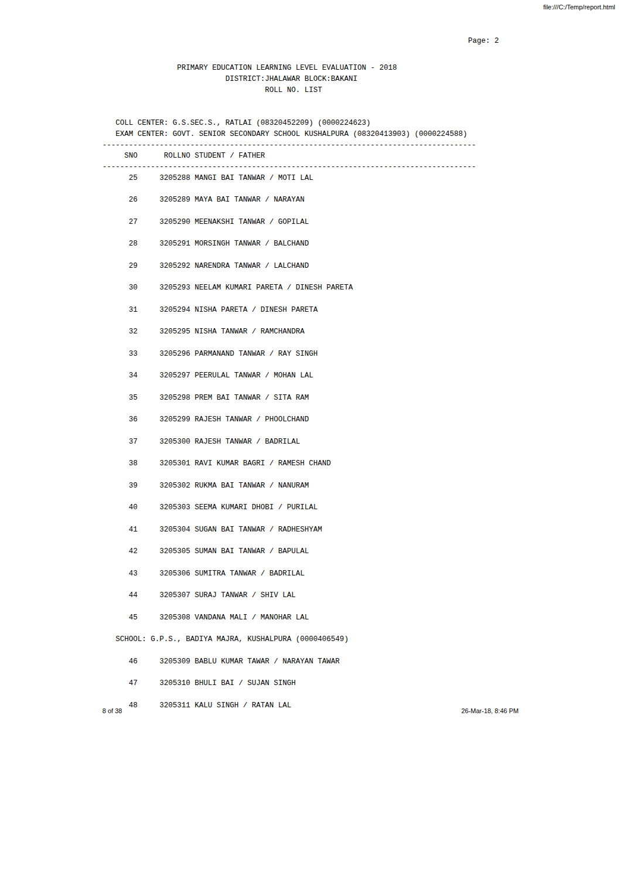file:///C:/Temp/report.html
Page: 2
                 PRIMARY EDUCATION LEARNING LEVEL EVALUATION - 2018
                            DISTRICT:JHALAWAR BLOCK:BAKANI
                                     ROLL NO. LIST


   COLL CENTER: G.S.SEC.S., RATLAI (08320452209) (0000224623)
   EXAM CENTER: GOVT. SENIOR SECONDARY SCHOOL KUSHALPURA (08320413903) (0000224588)
-------------------------------------------------------------------------------------
     SNO      ROLLNO STUDENT / FATHER
-------------------------------------------------------------------------------------
      25     3205288 MANGI BAI TANWAR / MOTI LAL

      26     3205289 MAYA BAI TANWAR / NARAYAN

      27     3205290 MEENAKSHI TANWAR / GOPILAL

      28     3205291 MORSINGH TANWAR / BALCHAND

      29     3205292 NARENDRA TANWAR / LALCHAND

      30     3205293 NEELAM KUMARI PARETA / DINESH PARETA

      31     3205294 NISHA PARETA / DINESH PARETA

      32     3205295 NISHA TANWAR / RAMCHANDRA

      33     3205296 PARMANAND TANWAR / RAY SINGH

      34     3205297 PEERULAL TANWAR / MOHAN LAL

      35     3205298 PREM BAI TANWAR / SITA RAM

      36     3205299 RAJESH TANWAR / PHOOLCHAND

      37     3205300 RAJESH TANWAR / BADRILAL

      38     3205301 RAVI KUMAR BAGRI / RAMESH CHAND

      39     3205302 RUKMA BAI TANWAR / NANURAM

      40     3205303 SEEMA KUMARI DHOBI / PURILAL

      41     3205304 SUGAN BAI TANWAR / RADHESHYAM

      42     3205305 SUMAN BAI TANWAR / BAPULAL

      43     3205306 SUMITRA TANWAR / BADRILAL

      44     3205307 SURAJ TANWAR / SHIV LAL

      45     3205308 VANDANA MALI / MANOHAR LAL

   SCHOOL: G.P.S., BADIYA MAJRA, KUSHALPURA (0000406549)

      46     3205309 BABLU KUMAR TAWAR / NARAYAN TAWAR

      47     3205310 BHULI BAI / SUJAN SINGH

      48     3205311 KALU SINGH / RATAN LAL
8 of 38 26-Mar-18, 8:46 PM